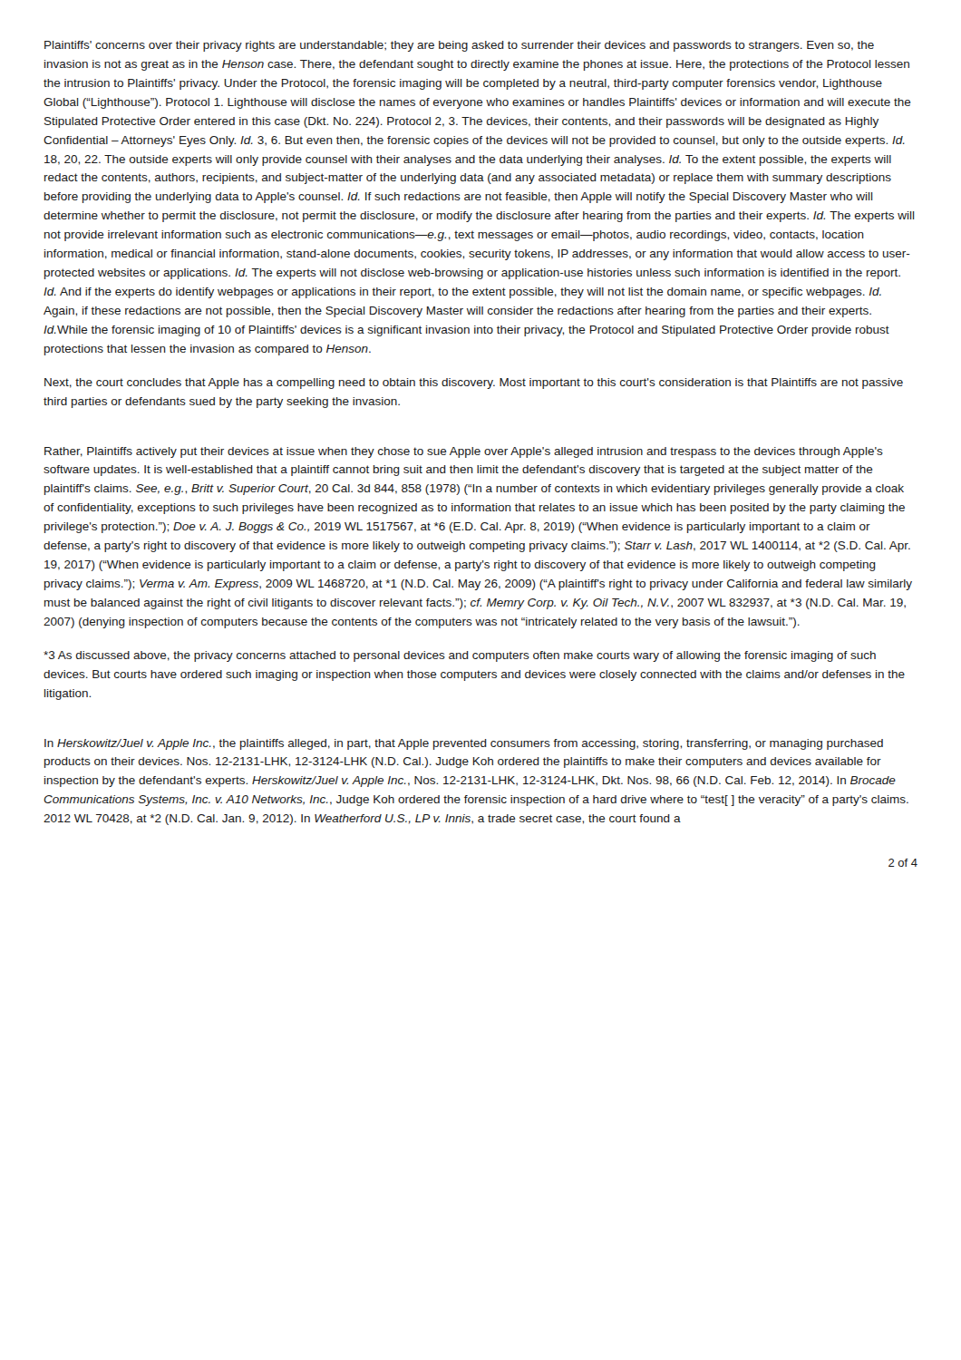Plaintiffs' concerns over their privacy rights are understandable; they are being asked to surrender their devices and passwords to strangers. Even so, the invasion is not as great as in the Henson case. There, the defendant sought to directly examine the phones at issue. Here, the protections of the Protocol lessen the intrusion to Plaintiffs' privacy. Under the Protocol, the forensic imaging will be completed by a neutral, third-party computer forensics vendor, Lighthouse Global (“Lighthouse”). Protocol 1. Lighthouse will disclose the names of everyone who examines or handles Plaintiffs' devices or information and will execute the Stipulated Protective Order entered in this case (Dkt. No. 224). Protocol 2, 3. The devices, their contents, and their passwords will be designated as Highly Confidential – Attorneys' Eyes Only. Id. 3, 6. But even then, the forensic copies of the devices will not be provided to counsel, but only to the outside experts. Id. 18, 20, 22. The outside experts will only provide counsel with their analyses and the data underlying their analyses. Id. To the extent possible, the experts will redact the contents, authors, recipients, and subject-matter of the underlying data (and any associated metadata) or replace them with summary descriptions before providing the underlying data to Apple's counsel. Id. If such redactions are not feasible, then Apple will notify the Special Discovery Master who will determine whether to permit the disclosure, not permit the disclosure, or modify the disclosure after hearing from the parties and their experts. Id. The experts will not provide irrelevant information such as electronic communications—e.g., text messages or email—photos, audio recordings, video, contacts, location information, medical or financial information, stand-alone documents, cookies, security tokens, IP addresses, or any information that would allow access to user-protected websites or applications. Id. The experts will not disclose web-browsing or application-use histories unless such information is identified in the report. Id. And if the experts do identify webpages or applications in their report, to the extent possible, they will not list the domain name, or specific webpages. Id. Again, if these redactions are not possible, then the Special Discovery Master will consider the redactions after hearing from the parties and their experts. Id. While the forensic imaging of 10 of Plaintiffs' devices is a significant invasion into their privacy, the Protocol and Stipulated Protective Order provide robust protections that lessen the invasion as compared to Henson.
Next, the court concludes that Apple has a compelling need to obtain this discovery. Most important to this court's consideration is that Plaintiffs are not passive third parties or defendants sued by the party seeking the invasion.
Rather, Plaintiffs actively put their devices at issue when they chose to sue Apple over Apple's alleged intrusion and trespass to the devices through Apple's software updates. It is well-established that a plaintiff cannot bring suit and then limit the defendant's discovery that is targeted at the subject matter of the plaintiff's claims. See, e.g., Britt v. Superior Court, 20 Cal. 3d 844, 858 (1978) (“In a number of contexts in which evidentiary privileges generally provide a cloak of confidentiality, exceptions to such privileges have been recognized as to information that relates to an issue which has been posited by the party claiming the privilege's protection.”); Doe v. A. J. Boggs & Co., 2019 WL 1517567, at *6 (E.D. Cal. Apr. 8, 2019) (“When evidence is particularly important to a claim or defense, a party's right to discovery of that evidence is more likely to outweigh competing privacy claims.”); Starr v. Lash, 2017 WL 1400114, at *2 (S.D. Cal. Apr. 19, 2017) (“When evidence is particularly important to a claim or defense, a party's right to discovery of that evidence is more likely to outweigh competing privacy claims.”); Verma v. Am. Express, 2009 WL 1468720, at *1 (N.D. Cal. May 26, 2009) (“A plaintiff's right to privacy under California and federal law similarly must be balanced against the right of civil litigants to discover relevant facts.”); cf. Memry Corp. v. Ky. Oil Tech., N.V., 2007 WL 832937, at *3 (N.D. Cal. Mar. 19, 2007) (denying inspection of computers because the contents of the computers was not “intricately related to the very basis of the lawsuit.”).
*3 As discussed above, the privacy concerns attached to personal devices and computers often make courts wary of allowing the forensic imaging of such devices. But courts have ordered such imaging or inspection when those computers and devices were closely connected with the claims and/or defenses in the litigation.
In Herskowitz/Juel v. Apple Inc., the plaintiffs alleged, in part, that Apple prevented consumers from accessing, storing, transferring, or managing purchased products on their devices. Nos. 12-2131-LHK, 12-3124-LHK (N.D. Cal.). Judge Koh ordered the plaintiffs to make their computers and devices available for inspection by the defendant's experts. Herskowitz/Juel v. Apple Inc., Nos. 12-2131-LHK, 12-3124-LHK, Dkt. Nos. 98, 66 (N.D. Cal. Feb. 12, 2014). In Brocade Communications Systems, Inc. v. A10 Networks, Inc., Judge Koh ordered the forensic inspection of a hard drive where to “test[ ] the veracity” of a party's claims. 2012 WL 70428, at *2 (N.D. Cal. Jan. 9, 2012). In Weatherford U.S., LP v. Innis, a trade secret case, the court found a
2 of 4